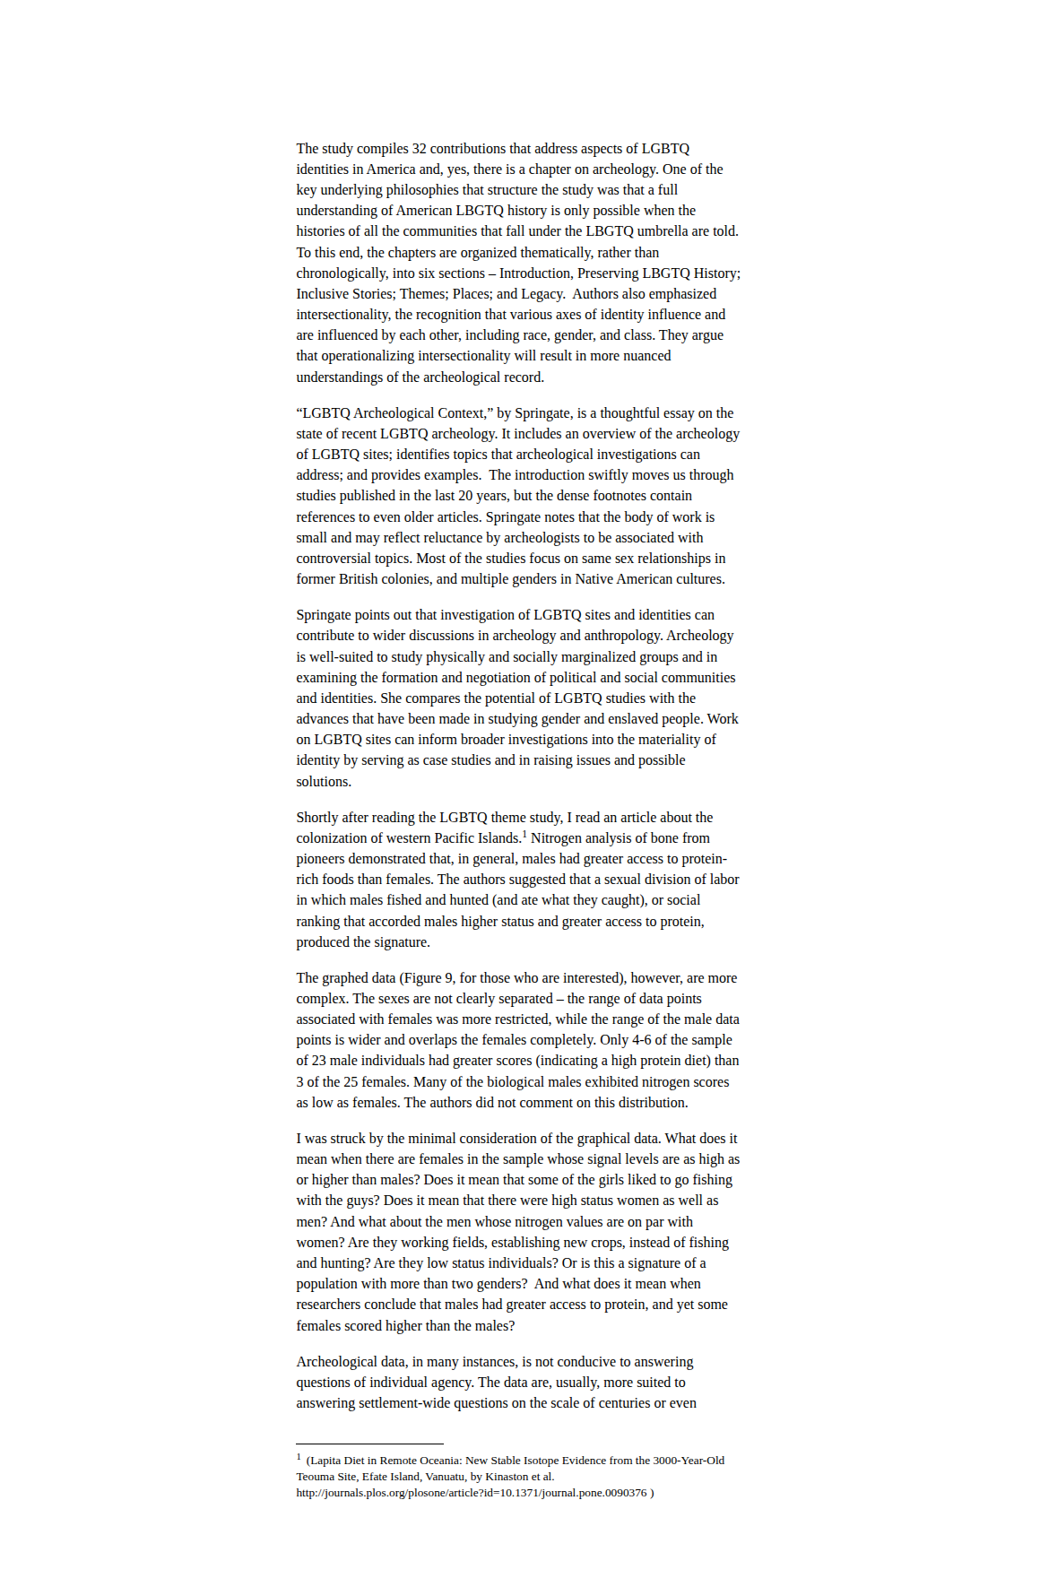The study compiles 32 contributions that address aspects of LGBTQ identities in America and, yes, there is a chapter on archeology. One of the key underlying philosophies that structure the study was that a full understanding of American LBGTQ history is only possible when the histories of all the communities that fall under the LBGTQ umbrella are told. To this end, the chapters are organized thematically, rather than chronologically, into six sections – Introduction, Preserving LBGTQ History; Inclusive Stories; Themes; Places; and Legacy. Authors also emphasized intersectionality, the recognition that various axes of identity influence and are influenced by each other, including race, gender, and class. They argue that operationalizing intersectionality will result in more nuanced understandings of the archeological record.
“LGBTQ Archeological Context,” by Springate, is a thoughtful essay on the state of recent LGBTQ archeology. It includes an overview of the archeology of LGBTQ sites; identifies topics that archeological investigations can address; and provides examples. The introduction swiftly moves us through studies published in the last 20 years, but the dense footnotes contain references to even older articles. Springate notes that the body of work is small and may reflect reluctance by archeologists to be associated with controversial topics. Most of the studies focus on same sex relationships in former British colonies, and multiple genders in Native American cultures.
Springate points out that investigation of LGBTQ sites and identities can contribute to wider discussions in archeology and anthropology. Archeology is well-suited to study physically and socially marginalized groups and in examining the formation and negotiation of political and social communities and identities. She compares the potential of LGBTQ studies with the advances that have been made in studying gender and enslaved people. Work on LGBTQ sites can inform broader investigations into the materiality of identity by serving as case studies and in raising issues and possible solutions.
Shortly after reading the LGBTQ theme study, I read an article about the colonization of western Pacific Islands.1 Nitrogen analysis of bone from pioneers demonstrated that, in general, males had greater access to protein-rich foods than females. The authors suggested that a sexual division of labor in which males fished and hunted (and ate what they caught), or social ranking that accorded males higher status and greater access to protein, produced the signature.
The graphed data (Figure 9, for those who are interested), however, are more complex. The sexes are not clearly separated – the range of data points associated with females was more restricted, while the range of the male data points is wider and overlaps the females completely. Only 4-6 of the sample of 23 male individuals had greater scores (indicating a high protein diet) than 3 of the 25 females. Many of the biological males exhibited nitrogen scores as low as females. The authors did not comment on this distribution.
I was struck by the minimal consideration of the graphical data. What does it mean when there are females in the sample whose signal levels are as high as or higher than males? Does it mean that some of the girls liked to go fishing with the guys? Does it mean that there were high status women as well as men? And what about the men whose nitrogen values are on par with women? Are they working fields, establishing new crops, instead of fishing and hunting? Are they low status individuals? Or is this a signature of a population with more than two genders? And what does it mean when researchers conclude that males had greater access to protein, and yet some females scored higher than the males?
Archeological data, in many instances, is not conducive to answering questions of individual agency. The data are, usually, more suited to answering settlement-wide questions on the scale of centuries or even
1 (Lapita Diet in Remote Oceania: New Stable Isotope Evidence from the 3000-Year-Old Teouma Site, Efate Island, Vanuatu, by Kinaston et al. http://journals.plos.org/plosone/article?id=10.1371/journal.pone.0090376 )